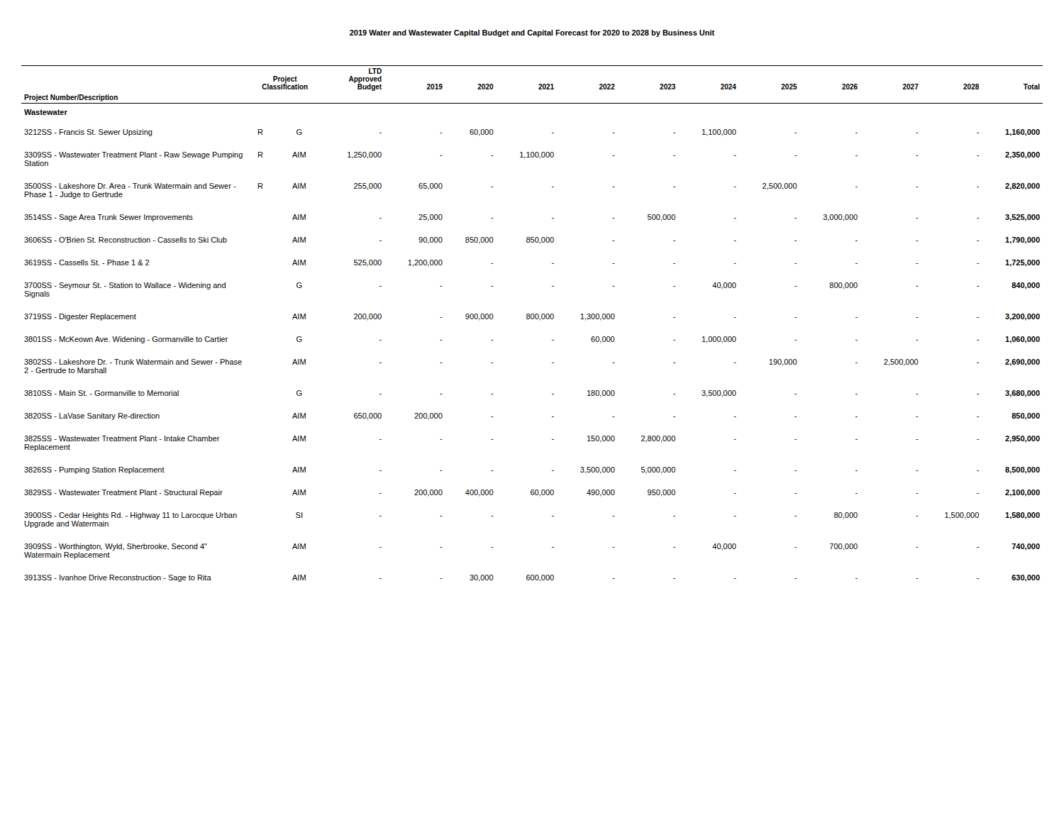2019 Water and Wastewater Capital Budget and Capital Forecast for 2020 to 2028 by Business Unit
| | Project Classification | LTD Approved Budget | 2019 | 2020 | 2021 | 2022 | 2023 | 2024 | 2025 | 2026 | 2027 | 2028 | Total |
| --- | --- | --- | --- | --- | --- | --- | --- | --- | --- | --- | --- | --- | --- |
| Project Number/Description | | | | | | | | | | | | | |
| Wastewater |
| 3212SS - Francis St. Sewer Upsizing | R | G | - | - | 60,000 | - | - | - | 1,100,000 | - | - | - | - | 1,160,000 |
| 3309SS - Wastewater Treatment Plant - Raw Sewage Pumping Station | R | AIM | 1,250,000 | - | - | 1,100,000 | - | - | - | - | - | - | - | 2,350,000 |
| 3500SS - Lakeshore Dr. Area - Trunk Watermain and Sewer - Phase 1 - Judge to Gertrude | R | AIM | 255,000 | 65,000 | - | - | - | - | - | 2,500,000 | - | - | - | 2,820,000 |
| 3514SS - Sage Area Trunk Sewer Improvements | | AIM | - | 25,000 | - | - | - | 500,000 | - | - | 3,000,000 | - | - | 3,525,000 |
| 3606SS - O'Brien St. Reconstruction - Cassells to Ski Club | | AIM | - | 90,000 | 850,000 | 850,000 | - | - | - | - | - | - | - | 1,790,000 |
| 3619SS - Cassells St. - Phase 1 & 2 | | AIM | 525,000 | 1,200,000 | - | - | - | - | - | - | - | - | - | 1,725,000 |
| 3700SS - Seymour St. - Station to Wallace - Widening and Signals | | G | - | - | - | - | - | - | 40,000 | - | 800,000 | - | - | 840,000 |
| 3719SS - Digester Replacement | | AIM | 200,000 | - | 900,000 | 800,000 | 1,300,000 | - | - | - | - | - | - | 3,200,000 |
| 3801SS - McKeown Ave. Widening - Gormanville to Cartier | | G | - | - | - | - | 60,000 | - | 1,000,000 | - | - | - | - | 1,060,000 |
| 3802SS - Lakeshore Dr. - Trunk Watermain and Sewer - Phase 2 - Gertrude to Marshall | | AIM | - | - | - | - | - | - | - | 190,000 | - | 2,500,000 | - | 2,690,000 |
| 3810SS - Main St. - Gormanville to Memorial | | G | - | - | - | - | 180,000 | - | 3,500,000 | - | - | - | - | 3,680,000 |
| 3820SS - LaVase Sanitary Re-direction | | AIM | 650,000 | 200,000 | - | - | - | - | - | - | - | - | - | 850,000 |
| 3825SS - Wastewater Treatment Plant - Intake Chamber Replacement | | AIM | - | - | - | - | 150,000 | 2,800,000 | - | - | - | - | - | 2,950,000 |
| 3826SS - Pumping Station Replacement | | AIM | - | - | - | - | 3,500,000 | 5,000,000 | - | - | - | - | - | 8,500,000 |
| 3829SS - Wastewater Treatment Plant - Structural Repair | | AIM | - | 200,000 | 400,000 | 60,000 | 490,000 | 950,000 | - | - | - | - | - | 2,100,000 |
| 3900SS - Cedar Heights Rd. - Highway 11 to Larocque Urban Upgrade and Watermain | | SI | - | - | - | - | - | - | - | - | 80,000 | - | 1,500,000 | 1,580,000 |
| 3909SS - Worthington, Wyld, Sherbrooke, Second 4" Watermain Replacement | | AIM | - | - | - | - | - | - | 40,000 | - | 700,000 | - | - | 740,000 |
| 3913SS - Ivanhoe Drive Reconstruction - Sage to Rita | | AIM | - | - | 30,000 | 600,000 | - | - | - | - | - | - | - | 630,000 |